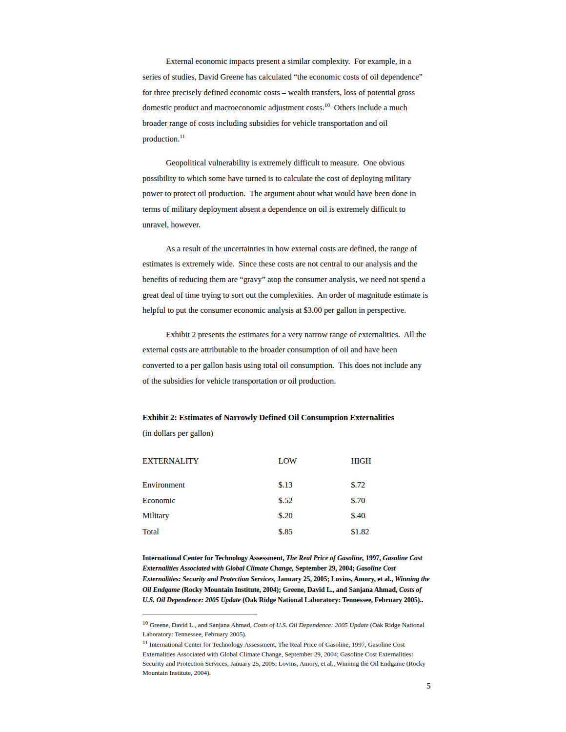External economic impacts present a similar complexity. For example, in a series of studies, David Greene has calculated “the economic costs of oil dependence” for three precisely defined economic costs – wealth transfers, loss of potential gross domestic product and macroeconomic adjustment costs.10 Others include a much broader range of costs including subsidies for vehicle transportation and oil production.11
Geopolitical vulnerability is extremely difficult to measure. One obvious possibility to which some have turned is to calculate the cost of deploying military power to protect oil production. The argument about what would have been done in terms of military deployment absent a dependence on oil is extremely difficult to unravel, however.
As a result of the uncertainties in how external costs are defined, the range of estimates is extremely wide. Since these costs are not central to our analysis and the benefits of reducing them are “gravy” atop the consumer analysis, we need not spend a great deal of time trying to sort out the complexities. An order of magnitude estimate is helpful to put the consumer economic analysis at $3.00 per gallon in perspective.
Exhibit 2 presents the estimates for a very narrow range of externalities. All the external costs are attributable to the broader consumption of oil and have been converted to a per gallon basis using total oil consumption. This does not include any of the subsidies for vehicle transportation or oil production.
Exhibit 2: Estimates of Narrowly Defined Oil Consumption Externalities
(in dollars per gallon)
| EXTERNALITY | LOW | HIGH |
| Environment | $.13 | $.72 |
| Economic | $.52 | $.70 |
| Military | $.20 | $.40 |
| Total | $.85 | $1.82 |
International Center for Technology Assessment, The Real Price of Gasoline, 1997, Gasoline Cost Externalities Associated with Global Climate Change, September 29, 2004; Gasoline Cost Externalities: Security and Protection Services, January 25, 2005; Lovins, Amory, et al., Winning the Oil Endgame (Rocky Mountain Institute, 2004); Greene, David L., and Sanjana Ahmad, Costs of U.S. Oil Dependence: 2005 Update (Oak Ridge National Laboratory: Tennessee, February 2005)..
10 Greene, David L., and Sanjana Ahmad, Costs of U.S. Oil Dependence: 2005 Update (Oak Ridge National Laboratory: Tennessee, February 2005).
11 International Center for Technology Assessment, The Real Price of Gasoline, 1997, Gasoline Cost Externalities Associated with Global Climate Change, September 29, 2004; Gasoline Cost Externalities: Security and Protection Services, January 25, 2005; Lovins, Amory, et al., Winning the Oil Endgame (Rocky Mountain Institute, 2004).
5